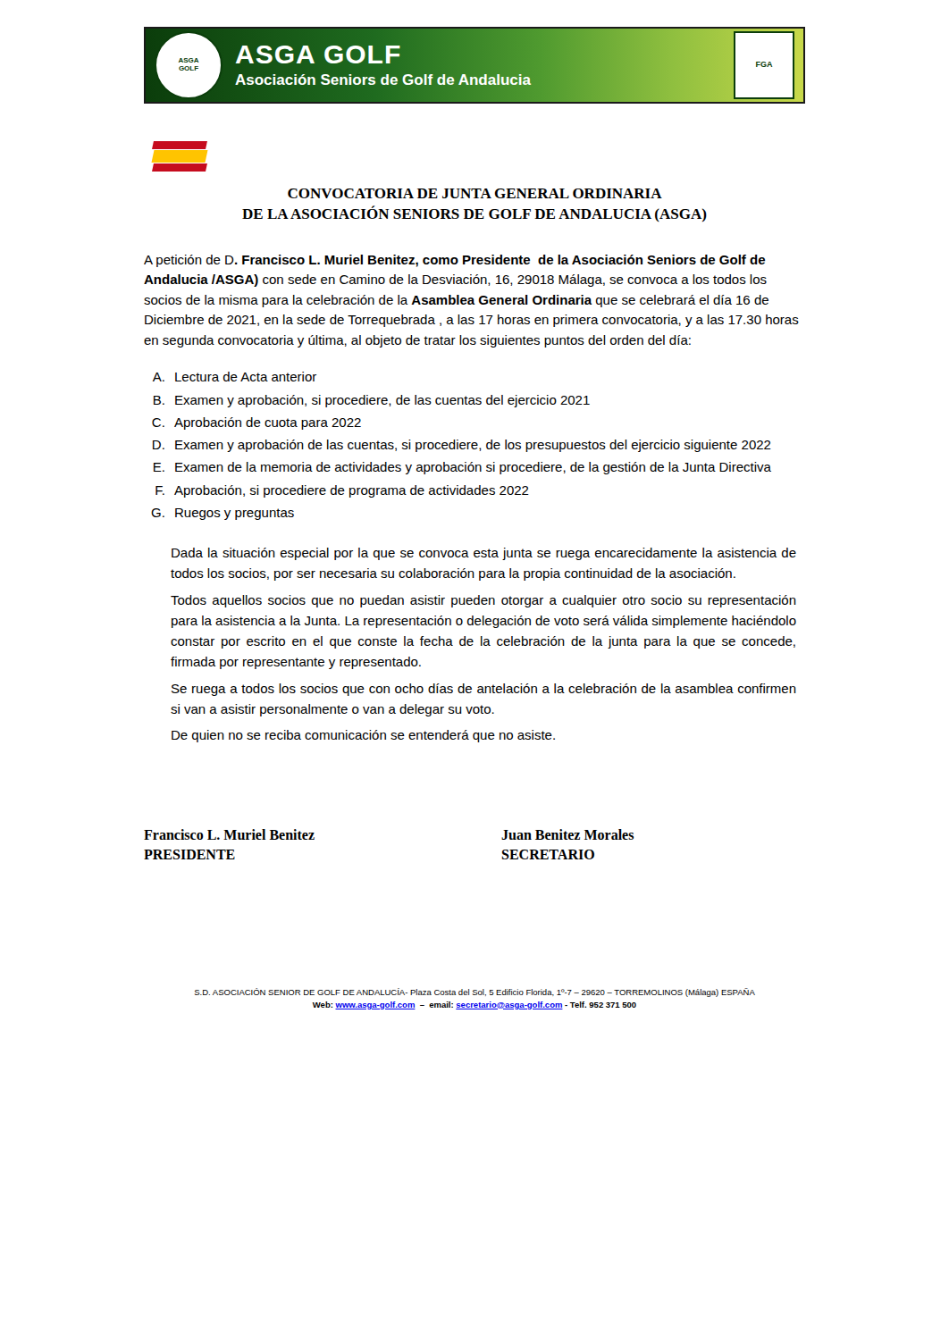ASGA
GOLF
ASGA GOLF
Asociación Seniors de Golf de Andalucia
FGA
CONVOCATORIA DE JUNTA GENERAL ORDINARIA
DE LA ASOCIACIÓN SENIORS DE GOLF DE ANDALUCIA (ASGA)
A petición de D. Francisco L. Muriel Benitez, como Presidente de la Asociación Seniors de Golf de Andalucia /ASGA) con sede en Camino de la Desviación, 16, 29018 Málaga, se convoca a los todos los socios de la misma para la celebración de la Asamblea General Ordinaria que se celebrará el día 16 de Diciembre de 2021, en la sede de Torrequebrada , a las 17 horas en primera convocatoria, y a las 17.30 horas en segunda convocatoria y última, al objeto de tratar los siguientes puntos del orden del día:
Lectura de Acta anterior
Examen y aprobación, si procediere, de las cuentas del ejercicio 2021
Aprobación de cuota para 2022
Examen y aprobación de las cuentas, si procediere, de los presupuestos del ejercicio siguiente 2022
Examen de la memoria de actividades y aprobación si procediere, de la gestión de la Junta Directiva
Aprobación, si procediere de programa de actividades 2022
Ruegos y preguntas
Dada la situación especial por la que se convoca esta junta se ruega encarecidamente la asistencia de todos los socios, por ser necesaria su colaboración para la propia continuidad de la asociación.
Todos aquellos socios que no puedan asistir pueden otorgar a cualquier otro socio su representación para la asistencia a la Junta. La representación o delegación de voto será válida simplemente haciéndolo constar por escrito en el que conste la fecha de la celebración de la junta para la que se concede, firmada por representante y representado.
Se ruega a todos los socios que con ocho días de antelación a la celebración de la asamblea confirmen si van a asistir personalmente o van a delegar su voto.
De quien no se reciba comunicación se entenderá que no asiste.
Francisco L. Muriel Benitez
PRESIDENTE
Juan Benitez Morales
SECRETARIO
S.D. ASOCIACIÓN SENIOR DE GOLF DE ANDALUCÍA- Plaza Costa del Sol, 5 Edificio Florida, 1º-7 – 29620 – TORREMOLINOS (Málaga) ESPAÑA
Web: www.asga-golf.com – email: secretario@asga-golf.com - Telf. 952 371 500